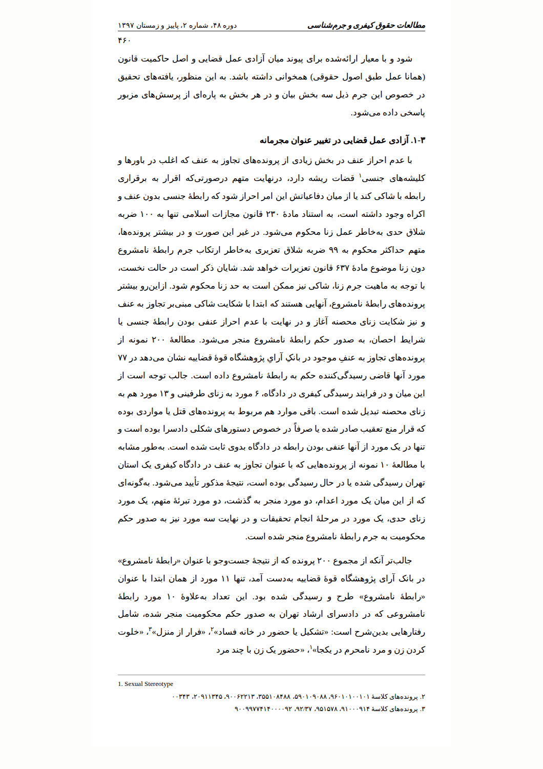مطالعات حقوق کیفری و جرم‌شناسی دوره ۴۸، شماره ۲، پاییز و زمستان ۱۳۹۷
۴۶۰
شود و با معیار ارائه‌شده برای پیوند میان آزادی عمل قضایی و اصل حاکمیت قانون (همانا عمل طبق اصول حقوقی) همخوانی داشته باشد. به این منظور، یافته‌های تحقیق در خصوص این جرم ذیل سه بخش بیان و در هر بخش به پاره‌ای از پرسش‌های مزبور پاسخی داده می‌شود.
۱-۳. آزادی عمل قضایی در تغییر عنوان مجرمانه
با عدم احراز عنف در بخش زیادی از پرونده‌های تجاوز به عنف که اغلب در باورها و کلیشه‌های جنسی۱ قضات ریشه دارد، درنهایت متهم درصورتی‌که اقرار به برقراری رابطه با شاکی کند یا از میان دفاعیاتش این امر احراز شود که رابطهٔ جنسی بدون عنف و اکراه وجود داشته است، به استناد مادهٔ ۲۳۰ قانون مجازات اسلامی تنها به ۱۰۰ ضربه شلاق حدی به‌خاطر عمل زنا محکوم می‌شود. در غیر این صورت و در بیشتر پرونده‌ها، متهم حداکثر محکوم به ۹۹ ضربه شلاق تعزیری به‌خاطر ارتکاب جرم رابطهٔ نامشروع دون زنا موضوع مادهٔ ۶۳۷ قانون تعزیرات خواهد شد. شایان ذکر است در حالت نخست، با توجه به ماهیت جرم زنا، شاکی نیز ممکن است به حد زنا محکوم شود. ازاین‌رو بیشتر پرونده‌های رابطهٔ نامشروع، آنهایی هستند که ابتدا با شکایت شاکی مبنی‌بر تجاوز به عنف و نیز شکایت زنای محصنه آغاز و در نهایت با عدم احراز عنفی بودن رابطهٔ جنسی یا شرایط احصان، به صدور حکم رابطهٔ نامشروع منجر می‌شود. مطالعهٔ ۲۰۰ نمونه از پرونده‌های تجاوز به عنفِ موجود در بانکِ آرایِ پژوهشگاه قوهٔ قضاییه نشان می‌دهد در ۷۷ مورد آنها قاضی رسیدگی‌کننده حکم به رابطهٔ نامشروع داده است. جالب توجه است از این میان و در فرایند رسیدگی کیفری در دادگاه، ۶ مورد به زنای طرفینی و ۱۳ مورد هم به زنای محصنه تبدیل شده است. باقی موارد هم مربوط به پرونده‌های قتل یا مواردی بوده که قرار منع تعقیب صادر شده یا صرفاً در خصوص دستورهای شکلی دادسرا بوده است و تنها در یک مورد از آنها عنفی بودن رابطه در دادگاه بدوی ثابت شده است. به‌طور مشابه با مطالعهٔ ۱۰ نمونه از پرونده‌هایی که با عنوان تجاوز به عنف در دادگاه کیفری یک استان تهران رسیدگی شده یا در حال رسیدگی بوده است، نتیجهٔ مذکور تأیید می‌شود. به‌گونه‌ای که از این میان یک مورد اعدام، دو مورد منجر به گذشت، دو مورد تبرئهٔ متهم، یک مورد زنای حدی، یک مورد در مرحلهٔ انجام تحقیقات و در نهایت سه مورد نیز به صدور حکم محکومیت به جرم رابطهٔ نامشروع منجر شده است.
جالب‌تر آنکه از مجموع ۲۰۰ پرونده که از نتیجهٔ جست‌وجو با عنوان «رابطهٔ نامشروع» در بانک آرای پژوهشگاه قوهٔ قضاییه به‌دست آمد، تنها ۱۱ مورد از همان ابتدا با عنوان «رابطهٔ نامشروع» طرح و رسیدگی شده بود. این تعداد به‌علاوهٔ ۱۰ مورد رابطهٔ نامشروعی که در دادسرای ارشاد تهران به صدور حکم محکومیت منجر شده، شامل رفتارهایی بدین‌شرح است: «تشکیل یا حضور در خانه فساد»۲، «فرار از منزل»۳، «خلوت کردن زن و مرد نامحرم در یکجا»۱، «حضور یک زن با چند مرد
1. Sexual Stereotype
۲. پرونده‌های کلاسهٔ ۹۶۰۱۰۱۰۰۱۰۱، ۵۹۰۱۰۹۰۸۸، ۳۵۵۱۰۸۴۸۸، ۹۰۰۶۲۲۱۳، ۲۰۹۱۱۳۴۵، ۰۰۳۴۳
۳. پرونده‌های کلاسهٔ ۹۱۰۰۰۹۱۴، ۹۵۱۵۷۸، ۹۲/۳۷، ۹۰۰۹۹۷۷۴۱۴۰۰۰۰۹۲